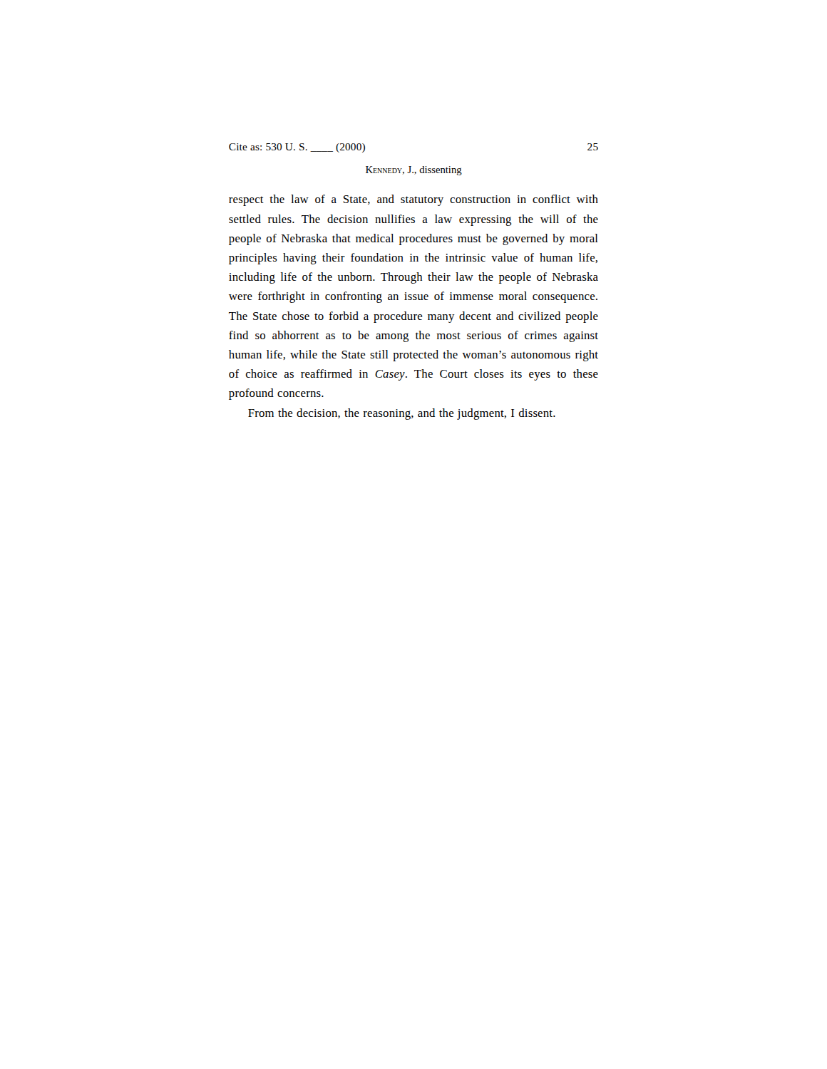Cite as: 530 U. S. ____ (2000) 25
Kennedy, J., dissenting
respect the law of a State, and statutory construction in conflict with settled rules. The decision nullifies a law expressing the will of the people of Nebraska that medical procedures must be governed by moral principles having their foundation in the intrinsic value of human life, including life of the unborn. Through their law the people of Nebraska were forthright in confronting an issue of immense moral consequence. The State chose to forbid a procedure many decent and civilized people find so abhorrent as to be among the most serious of crimes against human life, while the State still protected the woman’s autonomous right of choice as reaffirmed in Casey. The Court closes its eyes to these profound concerns.
From the decision, the reasoning, and the judgment, I dissent.